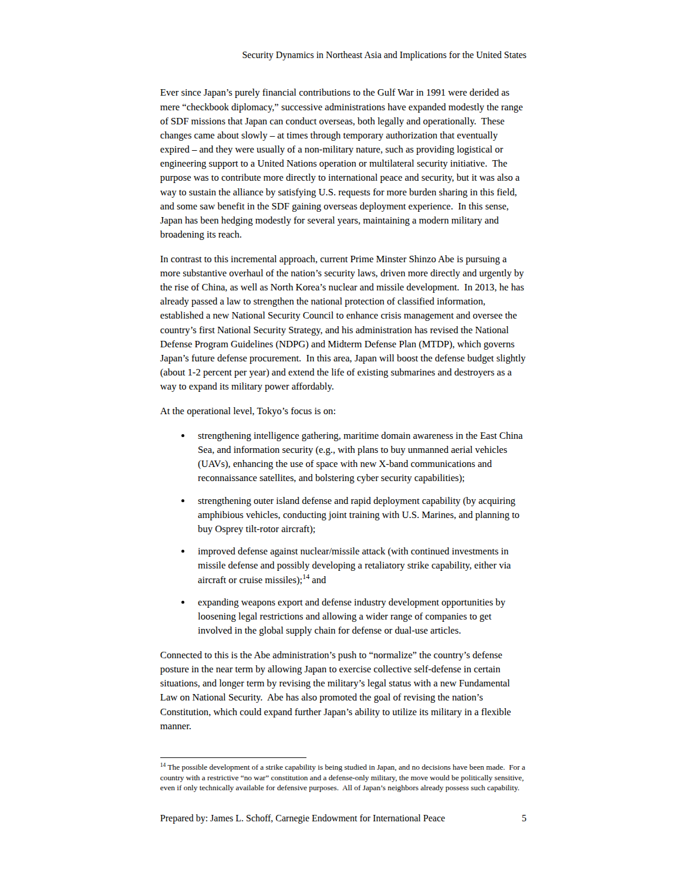Security Dynamics in Northeast Asia and Implications for the United States
Ever since Japan’s purely financial contributions to the Gulf War in 1991 were derided as mere “checkbook diplomacy,” successive administrations have expanded modestly the range of SDF missions that Japan can conduct overseas, both legally and operationally. These changes came about slowly – at times through temporary authorization that eventually expired – and they were usually of a non-military nature, such as providing logistical or engineering support to a United Nations operation or multilateral security initiative. The purpose was to contribute more directly to international peace and security, but it was also a way to sustain the alliance by satisfying U.S. requests for more burden sharing in this field, and some saw benefit in the SDF gaining overseas deployment experience. In this sense, Japan has been hedging modestly for several years, maintaining a modern military and broadening its reach.
In contrast to this incremental approach, current Prime Minster Shinzo Abe is pursuing a more substantive overhaul of the nation’s security laws, driven more directly and urgently by the rise of China, as well as North Korea’s nuclear and missile development. In 2013, he has already passed a law to strengthen the national protection of classified information, established a new National Security Council to enhance crisis management and oversee the country’s first National Security Strategy, and his administration has revised the National Defense Program Guidelines (NDPG) and Midterm Defense Plan (MTDP), which governs Japan’s future defense procurement. In this area, Japan will boost the defense budget slightly (about 1-2 percent per year) and extend the life of existing submarines and destroyers as a way to expand its military power affordably.
At the operational level, Tokyo’s focus is on:
strengthening intelligence gathering, maritime domain awareness in the East China Sea, and information security (e.g., with plans to buy unmanned aerial vehicles (UAVs), enhancing the use of space with new X-band communications and reconnaissance satellites, and bolstering cyber security capabilities);
strengthening outer island defense and rapid deployment capability (by acquiring amphibious vehicles, conducting joint training with U.S. Marines, and planning to buy Osprey tilt-rotor aircraft);
improved defense against nuclear/missile attack (with continued investments in missile defense and possibly developing a retaliatory strike capability, either via aircraft or cruise missiles);14 and
expanding weapons export and defense industry development opportunities by loosening legal restrictions and allowing a wider range of companies to get involved in the global supply chain for defense or dual-use articles.
Connected to this is the Abe administration’s push to “normalize” the country’s defense posture in the near term by allowing Japan to exercise collective self-defense in certain situations, and longer term by revising the military’s legal status with a new Fundamental Law on National Security. Abe has also promoted the goal of revising the nation’s Constitution, which could expand further Japan’s ability to utilize its military in a flexible manner.
14 The possible development of a strike capability is being studied in Japan, and no decisions have been made. For a country with a restrictive “no war” constitution and a defense-only military, the move would be politically sensitive, even if only technically available for defensive purposes. All of Japan’s neighbors already possess such capability.
Prepared by: James L. Schoff, Carnegie Endowment for International Peace 5